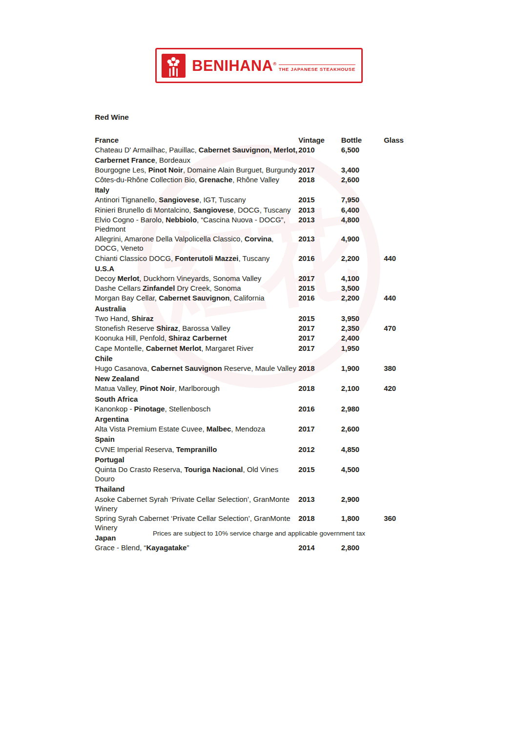BENIHANA® THE JAPANESE STEAKHOUSE
Red Wine
| France | Vintage | Bottle | Glass |
| Chateau D' Armailhac, Pauillac, Cabernet Sauvignon, Merlot, | 2010 | 6,500 | |
| Carbernet France , Bordeaux | | | |
| Bourgogne Les, Pinot Noir , Domaine Alain Burguet, Burgundy | 2017 | 3,400 | |
| Côtes-du-Rhône Collection Bio, Grenache , Rhône Valley | 2018 | 2,600 | |
| Italy | | | |
| Antinori Tignanello, Sangiovese , IGT, Tuscany | 2015 | 7,950 | |
| Rinieri Brunello di Montalcino, Sangiovese , DOCG, Tuscany | 2013 | 6,400 | |
| Elvio Cogno - Barolo, Nebbiolo , “Cascina Nuova - DOCG”, Piedmont | 2013 | 4,800 | |
| Allegrini, Amarone Della Valpolicella Classico, Corvina , DOCG, Veneto | 2013 | 4,900 | |
| Chianti Classico DOCG, Fonterutoli Mazzei , Tuscany | 2016 | 2,200 | 440 |
| U.S.A | | | |
| Decoy Merlot , Duckhorn Vineyards, Sonoma Valley | 2017 | 4,100 | |
| Dashe Cellars Zinfandel Dry Creek, Sonoma | 2015 | 3,500 | |
| Morgan Bay Cellar, Cabernet Sauvignon , California | 2016 | 2,200 | 440 |
| Australia | | | |
| Two Hand, Shiraz | 2015 | 3,950 | |
| Stonefish Reserve Shiraz , Barossa Valley | 2017 | 2,350 | 470 |
| Koonuka Hill, Penfold, Shiraz Carbernet | 2017 | 2,400 | |
| Cape Montelle, Cabernet Merlot , Margaret River | 2017 | 1,950 | |
| Chile | | | |
| Hugo Casanova, Cabernet Sauvignon Reserve, Maule Valley | 2018 | 1,900 | 380 |
| New Zealand | | | |
| Matua Valley, Pinot Noir , Marlborough | 2018 | 2,100 | 420 |
| South Africa | | | |
| Kanonkop - Pinotage , Stellenbosch | 2016 | 2,980 | |
| Argentina | | | |
| Alta Vista Premium Estate Cuvee, Malbec , Mendoza | 2017 | 2,600 | |
| Spain | | | |
| CVNE Imperial Reserva, Tempranillo | 2012 | 4,850 | |
| Portugal | | | |
| Quinta Do Crasto Reserva, Touriga Nacional , Old Vines Douro | 2015 | 4,500 | |
| Thailand | | | |
| Asoke Cabernet Syrah ‘Private Cellar Selection’, GranMonte Winery | 2013 | 2,900 | |
| Spring Syrah Cabernet ‘Private Cellar Selection’, GranMonte Winery | 2018 | 1,800 | 360 |
| Japan | | | |
| Grace - Blend, “ Kayagatake ” | 2014 | 2,800 | |
Prices are subject to 10% service charge and applicable government tax